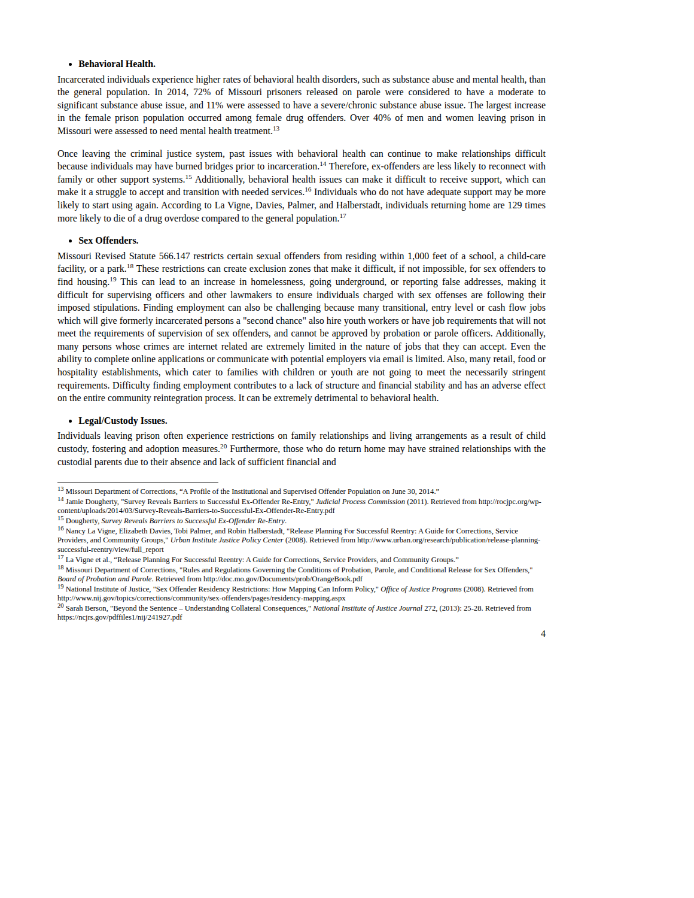Behavioral Health.
Incarcerated individuals experience higher rates of behavioral health disorders, such as substance abuse and mental health, than the general population. In 2014, 72% of Missouri prisoners released on parole were considered to have a moderate to significant substance abuse issue, and 11% were assessed to have a severe/chronic substance abuse issue. The largest increase in the female prison population occurred among female drug offenders. Over 40% of men and women leaving prison in Missouri were assessed to need mental health treatment.13
Once leaving the criminal justice system, past issues with behavioral health can continue to make relationships difficult because individuals may have burned bridges prior to incarceration.14 Therefore, ex-offenders are less likely to reconnect with family or other support systems.15 Additionally, behavioral health issues can make it difficult to receive support, which can make it a struggle to accept and transition with needed services.16 Individuals who do not have adequate support may be more likely to start using again. According to La Vigne, Davies, Palmer, and Halberstadt, individuals returning home are 129 times more likely to die of a drug overdose compared to the general population.17
Sex Offenders.
Missouri Revised Statute 566.147 restricts certain sexual offenders from residing within 1,000 feet of a school, a child-care facility, or a park.18 These restrictions can create exclusion zones that make it difficult, if not impossible, for sex offenders to find housing.19 This can lead to an increase in homelessness, going underground, or reporting false addresses, making it difficult for supervising officers and other lawmakers to ensure individuals charged with sex offenses are following their imposed stipulations. Finding employment can also be challenging because many transitional, entry level or cash flow jobs which will give formerly incarcerated persons a "second chance" also hire youth workers or have job requirements that will not meet the requirements of supervision of sex offenders, and cannot be approved by probation or parole officers. Additionally, many persons whose crimes are internet related are extremely limited in the nature of jobs that they can accept. Even the ability to complete online applications or communicate with potential employers via email is limited. Also, many retail, food or hospitality establishments, which cater to families with children or youth are not going to meet the necessarily stringent requirements. Difficulty finding employment contributes to a lack of structure and financial stability and has an adverse effect on the entire community reintegration process. It can be extremely detrimental to behavioral health.
Legal/Custody Issues.
Individuals leaving prison often experience restrictions on family relationships and living arrangements as a result of child custody, fostering and adoption measures.20 Furthermore, those who do return home may have strained relationships with the custodial parents due to their absence and lack of sufficient financial and
13 Missouri Department of Corrections, “A Profile of the Institutional and Supervised Offender Population on June 30, 2014.”
14 Jamie Dougherty, "Survey Reveals Barriers to Successful Ex-Offender Re-Entry," Judicial Process Commission (2011). Retrieved from http://rocjpc.org/wp-content/uploads/2014/03/Survey-Reveals-Barriers-to-Successful-Ex-Offender-Re-Entry.pdf
15 Dougherty, Survey Reveals Barriers to Successful Ex-Offender Re-Entry.
16 Nancy La Vigne, Elizabeth Davies, Tobi Palmer, and Robin Halberstadt, "Release Planning For Successful Reentry: A Guide for Corrections, Service Providers, and Community Groups," Urban Institute Justice Policy Center (2008). Retrieved from http://www.urban.org/research/publication/release-planning-successful-reentry/view/full_report
17 La Vigne et al., “Release Planning For Successful Reentry: A Guide for Corrections, Service Providers, and Community Groups.”
18 Missouri Department of Corrections, "Rules and Regulations Governing the Conditions of Probation, Parole, and Conditional Release for Sex Offenders," Board of Probation and Parole. Retrieved from http://doc.mo.gov/Documents/prob/OrangeBook.pdf
19 National Institute of Justice, "Sex Offender Residency Restrictions: How Mapping Can Inform Policy," Office of Justice Programs (2008). Retrieved from http://www.nij.gov/topics/corrections/community/sex-offenders/pages/residency-mapping.aspx
20 Sarah Berson, "Beyond the Sentence – Understanding Collateral Consequences," National Institute of Justice Journal 272, (2013): 25-28. Retrieved from https://ncjrs.gov/pdffiles1/nij/241927.pdf
4